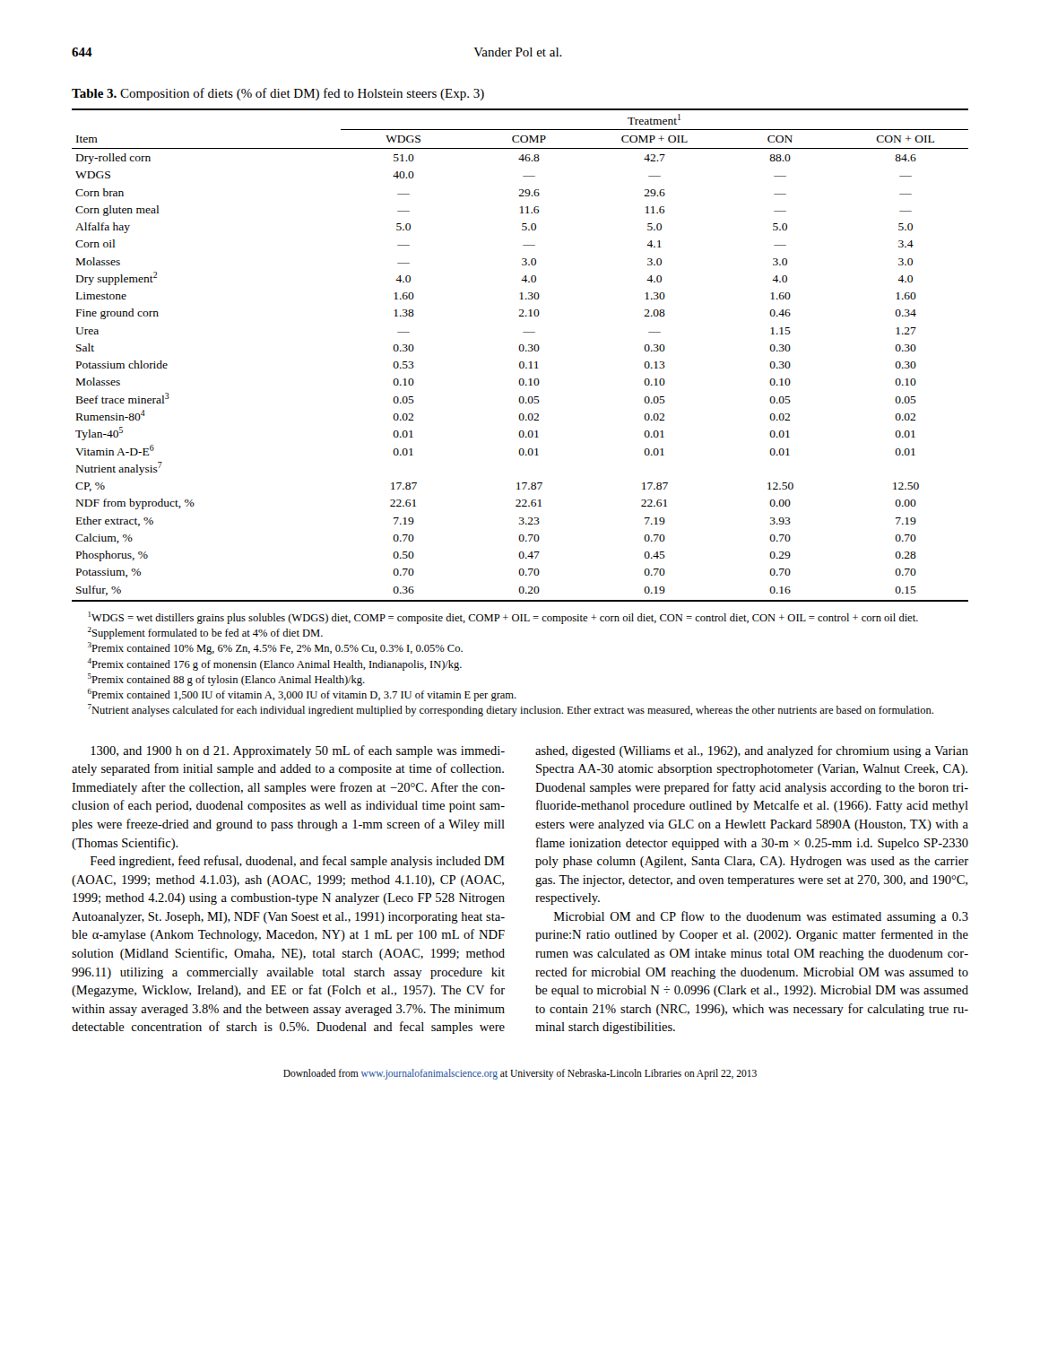644 Vander Pol et al.
Table 3. Composition of diets (% of diet DM) fed to Holstein steers (Exp. 3)
| | Treatment 1 |
| --- | --- |
| Item | WDGS | COMP | COMP + OIL | CON | CON + OIL |
| Dry-rolled corn | 51.0 | 46.8 | 42.7 | 88.0 | 84.6 |
| WDGS | 40.0 | — | — | — | — |
| Corn bran | — | 29.6 | 29.6 | — | — |
| Corn gluten meal | — | 11.6 | 11.6 | — | — |
| Alfalfa hay | 5.0 | 5.0 | 5.0 | 5.0 | 5.0 |
| Corn oil | — | — | 4.1 | — | 3.4 |
| Molasses | — | 3.0 | 3.0 | 3.0 | 3.0 |
| Dry supplement 2 | 4.0 | 4.0 | 4.0 | 4.0 | 4.0 |
| Limestone | 1.60 | 1.30 | 1.30 | 1.60 | 1.60 |
| Fine ground corn | 1.38 | 2.10 | 2.08 | 0.46 | 0.34 |
| Urea | — | — | — | 1.15 | 1.27 |
| Salt | 0.30 | 0.30 | 0.30 | 0.30 | 0.30 |
| Potassium chloride | 0.53 | 0.11 | 0.13 | 0.30 | 0.30 |
| Molasses | 0.10 | 0.10 | 0.10 | 0.10 | 0.10 |
| Beef trace mineral 3 | 0.05 | 0.05 | 0.05 | 0.05 | 0.05 |
| Rumensin-80 4 | 0.02 | 0.02 | 0.02 | 0.02 | 0.02 |
| Tylan-40 5 | 0.01 | 0.01 | 0.01 | 0.01 | 0.01 |
| Vitamin A-D-E 6 | 0.01 | 0.01 | 0.01 | 0.01 | 0.01 |
| Nutrient analysis 7 | | | | | |
| CP, % | 17.87 | 17.87 | 17.87 | 12.50 | 12.50 |
| NDF from byproduct, % | 22.61 | 22.61 | 22.61 | 0.00 | 0.00 |
| Ether extract, % | 7.19 | 3.23 | 7.19 | 3.93 | 7.19 |
| Calcium, % | 0.70 | 0.70 | 0.70 | 0.70 | 0.70 |
| Phosphorus, % | 0.50 | 0.47 | 0.45 | 0.29 | 0.28 |
| Potassium, % | 0.70 | 0.70 | 0.70 | 0.70 | 0.70 |
| Sulfur, % | 0.36 | 0.20 | 0.19 | 0.16 | 0.15 |
1WDGS = wet distillers grains plus solubles (WDGS) diet, COMP = composite diet, COMP + OIL = composite + corn oil diet, CON = control diet, CON + OIL = control + corn oil diet.
2Supplement formulated to be fed at 4% of diet DM.
3Premix contained 10% Mg, 6% Zn, 4.5% Fe, 2% Mn, 0.5% Cu, 0.3% I, 0.05% Co.
4Premix contained 176 g of monensin (Elanco Animal Health, Indianapolis, IN)/kg.
5Premix contained 88 g of tylosin (Elanco Animal Health)/kg.
6Premix contained 1,500 IU of vitamin A, 3,000 IU of vitamin D, 3.7 IU of vitamin E per gram.
7Nutrient analyses calculated for each individual ingredient multiplied by corresponding dietary inclusion. Ether extract was measured, whereas the other nutrients are based on formulation.
1300, and 1900 h on d 21. Approximately 50 mL of each sample was immediately separated from initial sample and added to a composite at time of collection. Immediately after the collection, all samples were frozen at −20°C. After the conclusion of each period, duodenal composites as well as individual time point samples were freeze-dried and ground to pass through a 1-mm screen of a Wiley mill (Thomas Scientific).
Feed ingredient, feed refusal, duodenal, and fecal sample analysis included DM (AOAC, 1999; method 4.1.03), ash (AOAC, 1999; method 4.1.10), CP (AOAC, 1999; method 4.2.04) using a combustion-type N analyzer (Leco FP 528 Nitrogen Autoanalyzer, St. Joseph, MI), NDF (Van Soest et al., 1991) incorporating heat stable α-amylase (Ankom Technology, Macedon, NY) at 1 mL per 100 mL of NDF solution (Midland Scientific, Omaha, NE), total starch (AOAC, 1999; method 996.11) utilizing a commercially available total starch assay procedure kit (Megazyme, Wicklow, Ireland), and EE or fat (Folch et al., 1957). The CV for within assay averaged 3.8% and the between assay averaged 3.7%. The minimum detectable concentration of starch is 0.5%. Duodenal and fecal samples were ashed, digested (Williams et al., 1962), and analyzed for chromium using a Varian Spectra AA-30 atomic absorption spectrophotometer (Varian, Walnut Creek, CA). Duodenal samples were prepared for fatty acid analysis according to the boron trifluoride-methanol procedure outlined by Metcalfe et al. (1966). Fatty acid methyl esters were analyzed via GLC on a Hewlett Packard 5890A (Houston, TX) with a flame ionization detector equipped with a 30-m × 0.25-mm i.d. Supelco SP-2330 poly phase column (Agilent, Santa Clara, CA). Hydrogen was used as the carrier gas. The injector, detector, and oven temperatures were set at 270, 300, and 190°C, respectively.
Microbial OM and CP flow to the duodenum was estimated assuming a 0.3 purine:N ratio outlined by Cooper et al. (2002). Organic matter fermented in the rumen was calculated as OM intake minus total OM reaching the duodenum corrected for microbial OM reaching the duodenum. Microbial OM was assumed to be equal to microbial N ÷ 0.0996 (Clark et al., 1992). Microbial DM was assumed to contain 21% starch (NRC, 1996), which was necessary for calculating true ruminal starch digestibilities.
Downloaded from www.journalofanimalscience.org at University of Nebraska-Lincoln Libraries on April 22, 2013